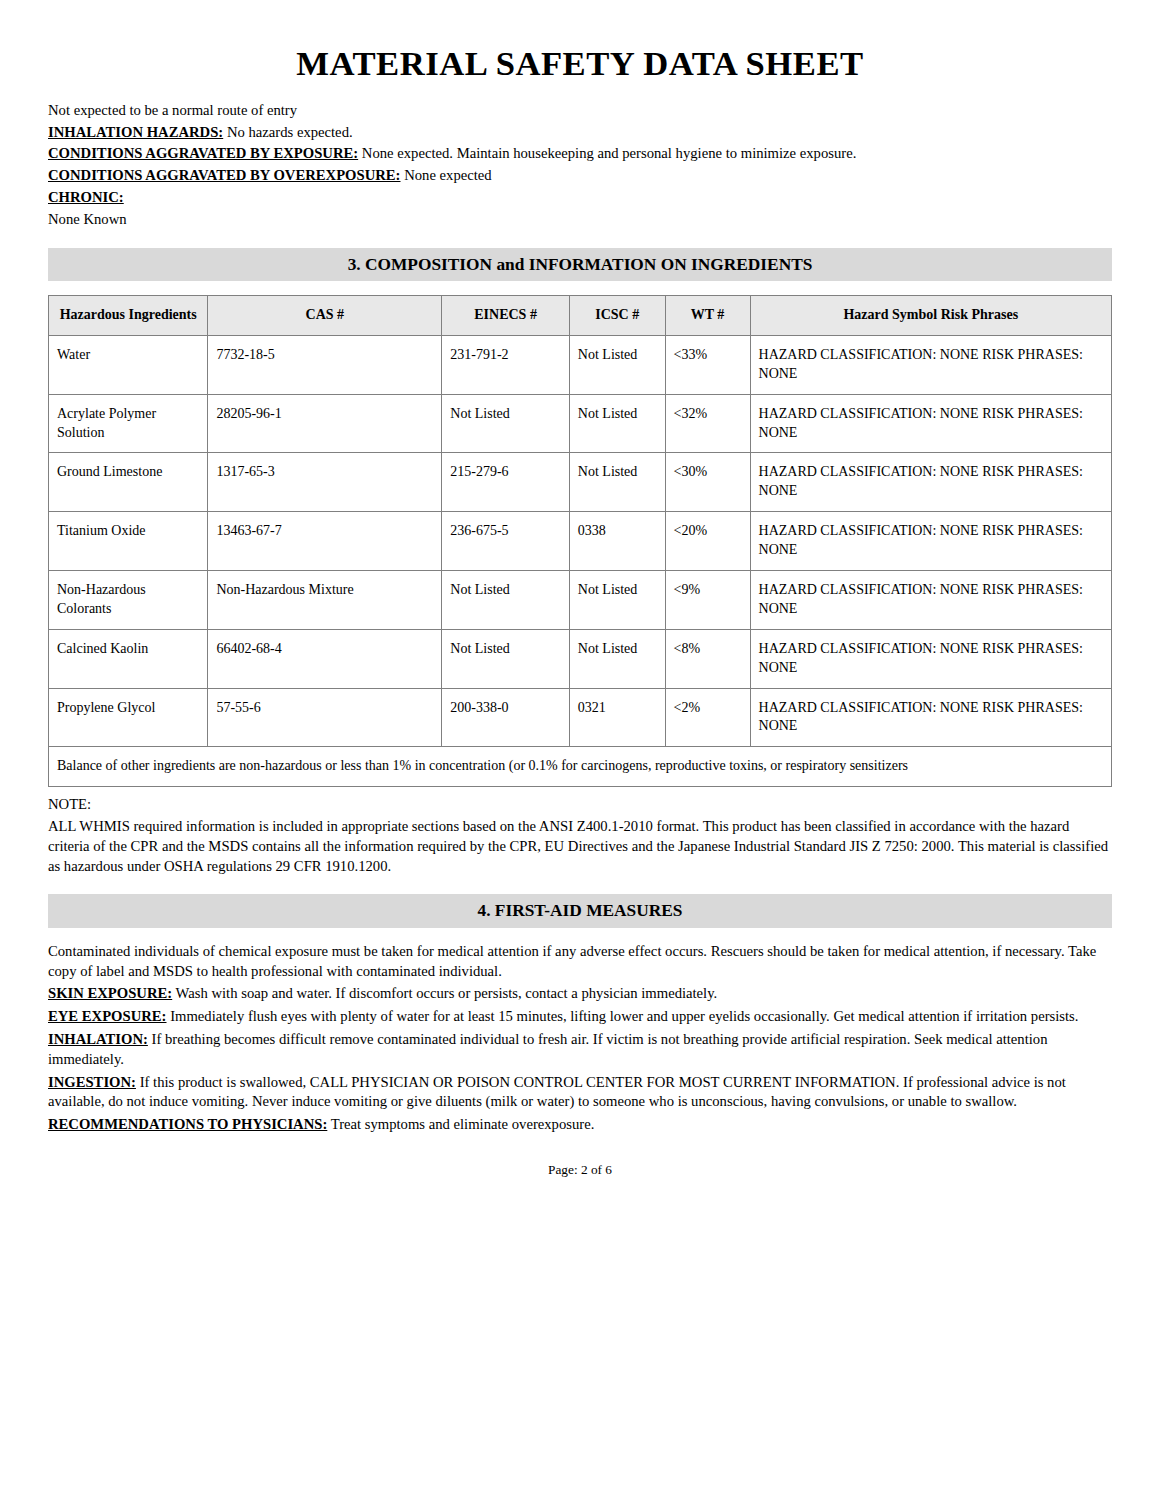MATERIAL SAFETY DATA SHEET
Not expected to be a normal route of entry
INHALATION HAZARDS: No hazards expected.
CONDITIONS AGGRAVATED BY EXPOSURE: None expected. Maintain housekeeping and personal hygiene to minimize exposure.
CONDITIONS AGGRAVATED BY OVEREXPOSURE: None expected
CHRONIC:
None Known
3. COMPOSITION and INFORMATION ON INGREDIENTS
| Hazardous Ingredients | CAS # | EINECS # | ICSC # | WT # | Hazard Symbol Risk Phrases |
| --- | --- | --- | --- | --- | --- |
| Water | 7732-18-5 | 231-791-2 | Not Listed | <33% | HAZARD CLASSIFICATION: NONE RISK PHRASES: NONE |
| Acrylate Polymer Solution | 28205-96-1 | Not Listed | Not Listed | <32% | HAZARD CLASSIFICATION: NONE RISK PHRASES: NONE |
| Ground Limestone | 1317-65-3 | 215-279-6 | Not Listed | <30% | HAZARD CLASSIFICATION: NONE RISK PHRASES: NONE |
| Titanium Oxide | 13463-67-7 | 236-675-5 | 0338 | <20% | HAZARD CLASSIFICATION: NONE RISK PHRASES: NONE |
| Non-Hazardous Colorants | Non-Hazardous Mixture | Not Listed | Not Listed | <9% | HAZARD CLASSIFICATION: NONE RISK PHRASES: NONE |
| Calcined Kaolin | 66402-68-4 | Not Listed | Not Listed | <8% | HAZARD CLASSIFICATION: NONE RISK PHRASES: NONE |
| Propylene Glycol | 57-55-6 | 200-338-0 | 0321 | <2% | HAZARD CLASSIFICATION: NONE RISK PHRASES: NONE |
| Balance of other ingredients are non-hazardous or less than 1% in concentration (or 0.1% for carcinogens, reproductive toxins, or respiratory sensitizers |
NOTE:
ALL WHMIS required information is included in appropriate sections based on the ANSI Z400.1-2010 format. This product has been classified in accordance with the hazard criteria of the CPR and the MSDS contains all the information required by the CPR, EU Directives and the Japanese Industrial Standard JIS Z 7250: 2000. This material is classified as hazardous under OSHA regulations 29 CFR 1910.1200.
4. FIRST-AID MEASURES
Contaminated individuals of chemical exposure must be taken for medical attention if any adverse effect occurs. Rescuers should be taken for medical attention, if necessary. Take copy of label and MSDS to health professional with contaminated individual.
SKIN EXPOSURE: Wash with soap and water. If discomfort occurs or persists, contact a physician immediately.
EYE EXPOSURE: Immediately flush eyes with plenty of water for at least 15 minutes, lifting lower and upper eyelids occasionally. Get medical attention if irritation persists.
INHALATION: If breathing becomes difficult remove contaminated individual to fresh air. If victim is not breathing provide artificial respiration. Seek medical attention immediately.
INGESTION: If this product is swallowed, CALL PHYSICIAN OR POISON CONTROL CENTER FOR MOST CURRENT INFORMATION. If professional advice is not available, do not induce vomiting. Never induce vomiting or give diluents (milk or water) to someone who is unconscious, having convulsions, or unable to swallow.
RECOMMENDATIONS TO PHYSICIANS: Treat symptoms and eliminate overexposure.
Page: 2 of 6